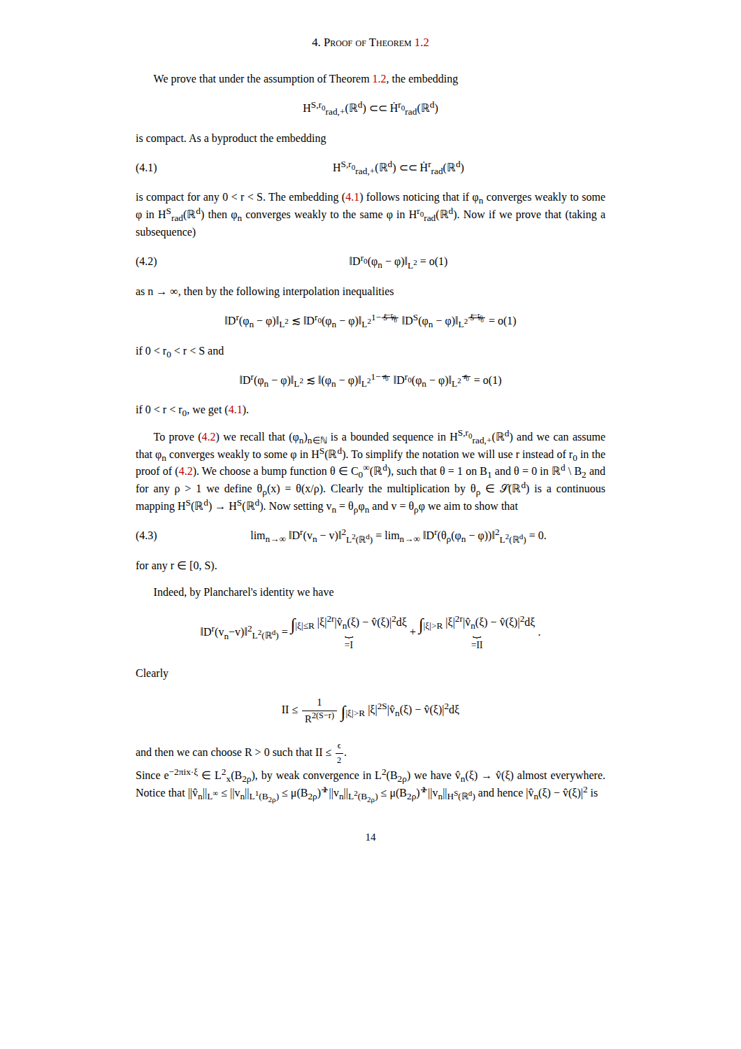4. Proof of Theorem 1.2
We prove that under the assumption of Theorem 1.2, the embedding
HS,r0rad,+(ℝd) ⊂⊂ Ḣr0rad(ℝd)
is compact. As a byproduct the embedding
(4.1)
HS,r0rad,+(ℝd) ⊂⊂ Ḣrrad(ℝd)
is compact for any 0 < r < S. The embedding (4.1) follows noticing that if φn converges weakly to some φ in HSrad(ℝd) then φn converges weakly to the same φ in Hr0rad(ℝd). Now if we prove that (taking a subsequence)
(4.2)
‖Dr0(φn − φ)‖L2 = o(1)
as n → ∞, then by the following interpolation inequalities
‖Dr(φn − φ)‖L2 ≲ ‖Dr0(φn − φ)‖L21−r−r0 S−r0 ‖DS(φn − φ)‖L2r−r0 S−r0 = o(1)
if 0 < r0 < r < S and
‖Dr(φn − φ)‖L2 ≲ ‖(φn − φ)‖L21−rr0 ‖Dr0(φn − φ)‖L2rr0 = o(1)
if 0 < r < r0, we get (4.1).
To prove (4.2) we recall that (φn)n∈ℕ is a bounded sequence in HS,r0rad,+(ℝd) and we can assume that φn converges weakly to some φ in HS(ℝd). To simplify the notation we will use r instead of r0 in the proof of (4.2). We choose a bump function θ ∈ C0∞(ℝd), such that θ = 1 on B1 and θ = 0 in ℝd \ B2 and for any ρ > 1 we define θρ(x) = θ(x/ρ). Clearly the multiplication by θρ ∈ 𝒮(ℝd) is a continuous mapping HS(ℝd) → HS(ℝd). Now setting vn = θρφn and v = θρφ we aim to show that
(4.3)
limn→∞ ‖Dr(vn − v)‖2L2(ℝd) = limn→∞ ‖Dr(θρ(φn − φ))‖2L2(ℝd) = 0.
for any r ∈ [0, S).
Indeed, by Plancharel's identity we have
‖Dr(vn−v)‖2L2(ℝd) = ∫|ξ|≤R |ξ|2r|v̂n(ξ) − v̂(ξ)|2dξ ⏟ =I + ∫|ξ|>R |ξ|2r|v̂n(ξ) − v̂(ξ)|2dξ ⏟ =II .
Clearly
II ≤ 1 R2(S−r) ∫|ξ|>R |ξ|2S|v̂n(ξ) − v̂(ξ)|2dξ
and then we can choose R > 0 such that II ≤ ϵ 2.
Since e−2πix·ξ ∈ L2x(B2ρ), by weak convergence in L2(B2ρ) we have v̂n(ξ) → v̂(ξ) almost everywhere. Notice that ||v̂n||L∞ ≤ ||vn||L1(B2ρ) ≤ μ(B2ρ)12||vn||L2(B2ρ) ≤ μ(B2ρ)12||vn||HS(ℝd) and hence |v̂n(ξ) − v̂(ξ)|2 is
14